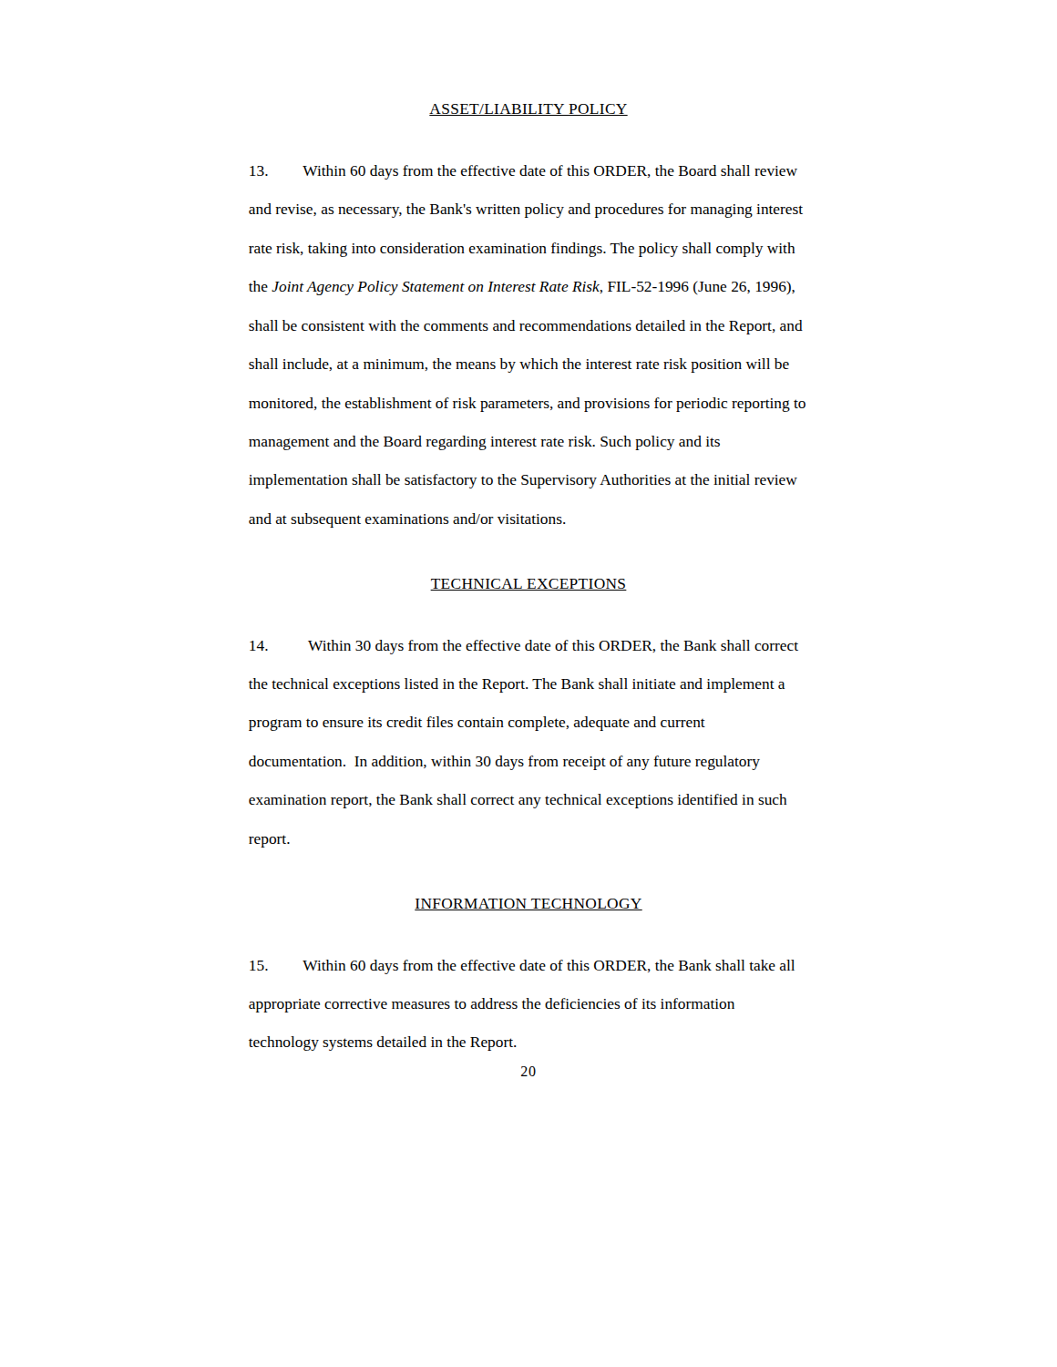ASSET/LIABILITY POLICY
13. Within 60 days from the effective date of this ORDER, the Board shall review and revise, as necessary, the Bank's written policy and procedures for managing interest rate risk, taking into consideration examination findings. The policy shall comply with the Joint Agency Policy Statement on Interest Rate Risk, FIL-52-1996 (June 26, 1996), shall be consistent with the comments and recommendations detailed in the Report, and shall include, at a minimum, the means by which the interest rate risk position will be monitored, the establishment of risk parameters, and provisions for periodic reporting to management and the Board regarding interest rate risk. Such policy and its implementation shall be satisfactory to the Supervisory Authorities at the initial review and at subsequent examinations and/or visitations.
TECHNICAL EXCEPTIONS
14. Within 30 days from the effective date of this ORDER, the Bank shall correct the technical exceptions listed in the Report. The Bank shall initiate and implement a program to ensure its credit files contain complete, adequate and current documentation. In addition, within 30 days from receipt of any future regulatory examination report, the Bank shall correct any technical exceptions identified in such report.
INFORMATION TECHNOLOGY
15. Within 60 days from the effective date of this ORDER, the Bank shall take all appropriate corrective measures to address the deficiencies of its information technology systems detailed in the Report.
20